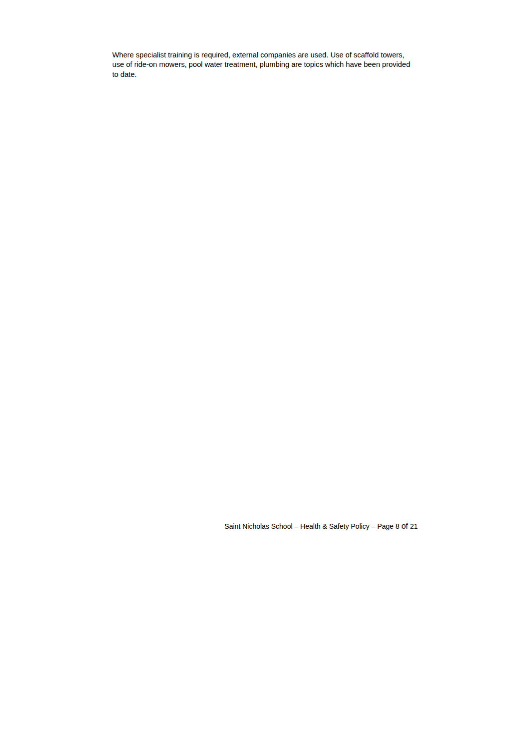Where specialist training is required, external companies are used. Use of scaffold towers, use of ride-on mowers, pool water treatment, plumbing are topics which have been provided to date.
Saint Nicholas School – Health & Safety Policy – Page 8 of 21